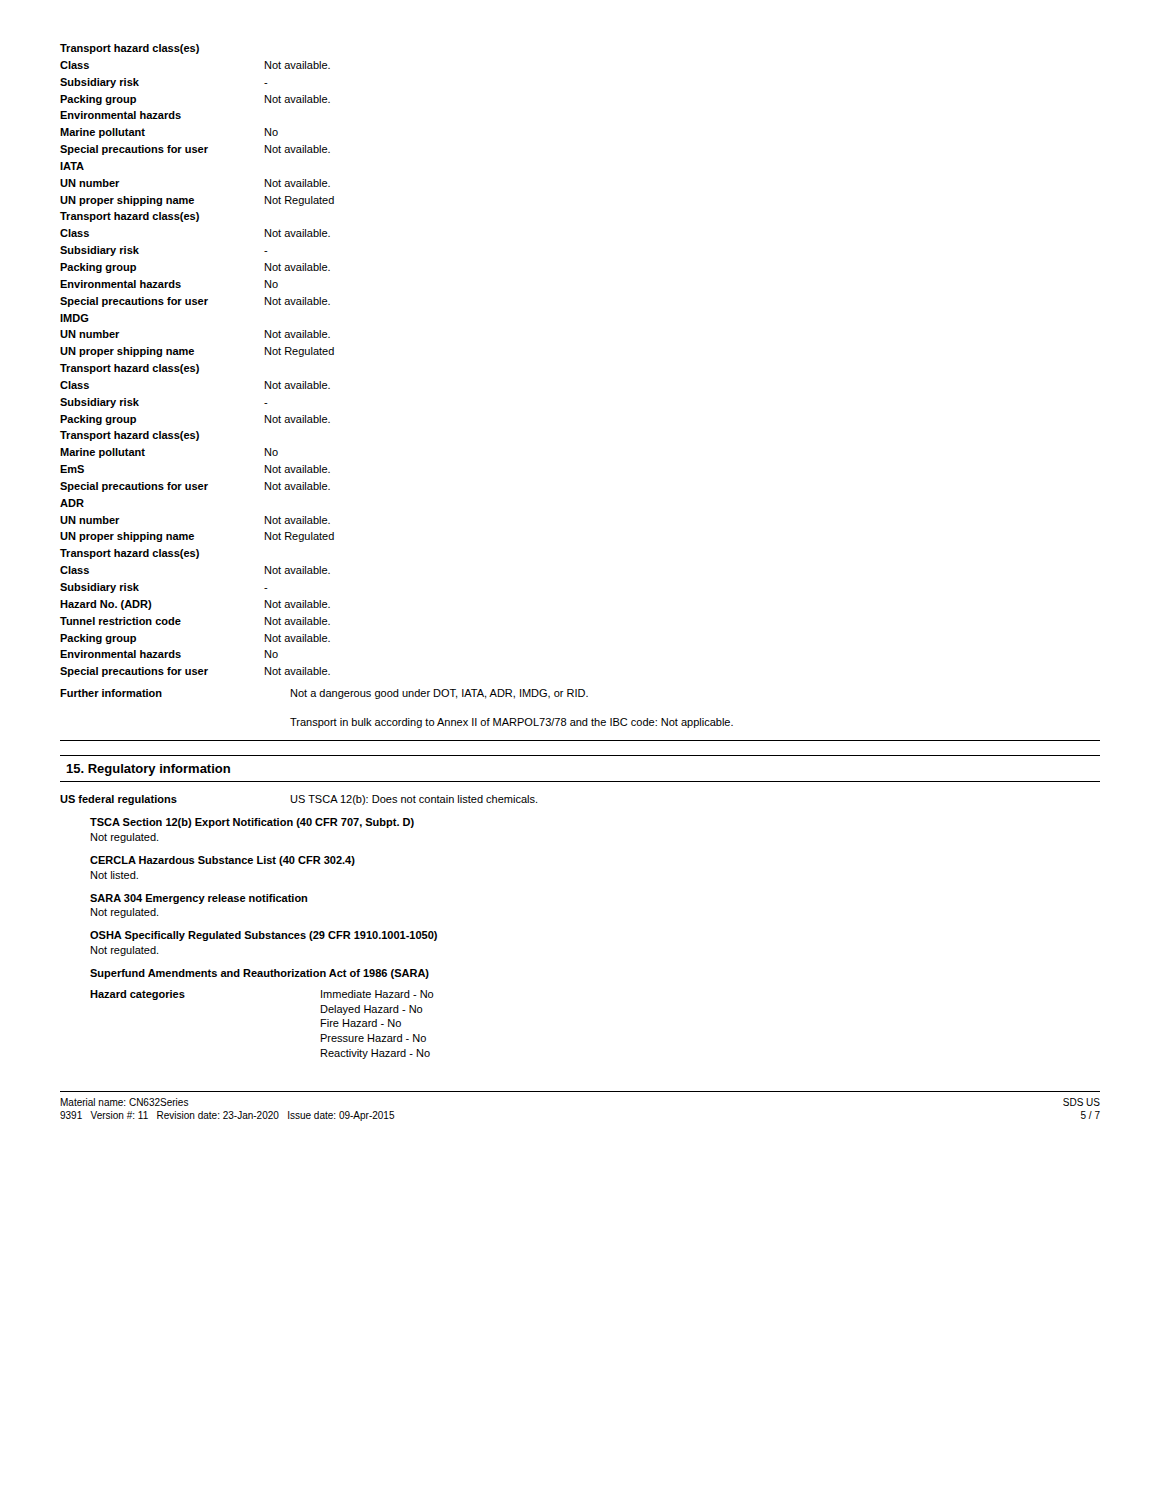| Transport hazard class(es) | |
| Class | Not available. |
| Subsidiary risk | - |
| Packing group | Not available. |
| Environmental hazards | |
| Marine pollutant | No |
| Special precautions for user | Not available. |
| IATA | |
| UN number | Not available. |
| UN proper shipping name | Not Regulated |
| Transport hazard class(es) | |
| Class | Not available. |
| Subsidiary risk | - |
| Packing group | Not available. |
| Environmental hazards | No |
| Special precautions for user | Not available. |
| IMDG | |
| UN number | Not available. |
| UN proper shipping name | Not Regulated |
| Transport hazard class(es) | |
| Class | Not available. |
| Subsidiary risk | - |
| Packing group | Not available. |
| Transport hazard class(es) | |
| Marine pollutant | No |
| EmS | Not available. |
| Special precautions for user | Not available. |
| ADR | |
| UN number | Not available. |
| UN proper shipping name | Not Regulated |
| Transport hazard class(es) | |
| Class | Not available. |
| Subsidiary risk | - |
| Hazard No. (ADR) | Not available. |
| Tunnel restriction code | Not available. |
| Packing group | Not available. |
| Environmental hazards | No |
| Special precautions for user | Not available. |
Further information
Not a dangerous good under DOT, IATA, ADR, IMDG, or RID.
Transport in bulk according to Annex II of MARPOL73/78 and the IBC code: Not applicable.
15. Regulatory information
US federal regulations
US TSCA 12(b): Does not contain listed chemicals.
TSCA Section 12(b) Export Notification (40 CFR 707, Subpt. D)
Not regulated.
CERCLA Hazardous Substance List (40 CFR 302.4)
Not listed.
SARA 304 Emergency release notification
Not regulated.
OSHA Specifically Regulated Substances (29 CFR 1910.1001-1050)
Not regulated.
Superfund Amendments and Reauthorization Act of 1986 (SARA)
Hazard categories
Immediate Hazard - No
Delayed Hazard - No
Fire Hazard - No
Pressure Hazard - No
Reactivity Hazard - No
Material name: CN632Series
9391 Version #: 11 Revision date: 23-Jan-2020 Issue date: 09-Apr-2015
SDS US
5 / 7